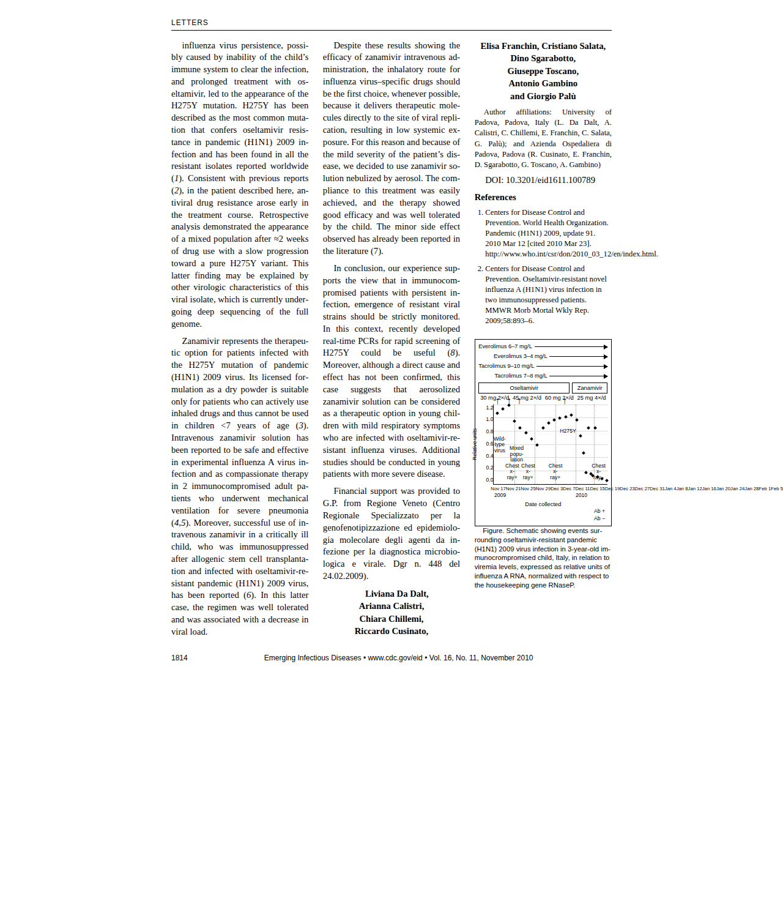LETTERS
influenza virus persistence, possibly caused by inability of the child’s immune system to clear the infection, and prolonged treatment with oseltamivir, led to the appearance of the H275Y mutation. H275Y has been described as the most common mutation that confers oseltamivir resistance in pandemic (H1N1) 2009 infection and has been found in all the resistant isolates reported worldwide (1). Consistent with previous reports (2), in the patient described here, antiviral drug resistance arose early in the treatment course. Retrospective analysis demonstrated the appearance of a mixed population after ≈2 weeks of drug use with a slow progression toward a pure H275Y variant. This latter finding may be explained by other virologic characteristics of this viral isolate, which is currently undergoing deep sequencing of the full genome.
Zanamivir represents the therapeutic option for patients infected with the H275Y mutation of pandemic (H1N1) 2009 virus. Its licensed formulation as a dry powder is suitable only for patients who can actively use inhaled drugs and thus cannot be used in children <7 years of age (3). Intravenous zanamivir solution has been reported to be safe and effective in experimental influenza A virus infection and as compassionate therapy in 2 immunocompromised adult patients who underwent mechanical ventilation for severe pneumonia (4,5). Moreover, successful use of intravenous zanamivir in a critically ill child, who was immunosuppressed after allogenic stem cell transplantation and infected with oseltamivir-resistant pandemic (H1N1) 2009 virus, has been reported (6). In this latter case, the regimen was well tolerated and was associated with a decrease in viral load.
Despite these results showing the efficacy of zanamivir intravenous administration, the inhalatory route for influenza virus–specific drugs should be the first choice, whenever possible, because it delivers therapeutic molecules directly to the site of viral replication, resulting in low systemic exposure. For this reason and because of the mild severity of the patient’s disease, we decided to use zanamivir solution nebulized by aerosol. The compliance to this treatment was easily achieved, and the therapy showed good efficacy and was well tolerated by the child. The minor side effect observed has already been reported in the literature (7).
In conclusion, our experience supports the view that in immunocompromised patients with persistent infection, emergence of resistant viral strains should be strictly monitored. In this context, recently developed real-time PCRs for rapid screening of H275Y could be useful (8). Moreover, although a direct cause and effect has not been confirmed, this case suggests that aerosolized zanamivir solution can be considered as a therapeutic option in young children with mild respiratory symptoms who are infected with oseltamivir-resistant influenza viruses. Additional studies should be conducted in young patients with more severe disease.
Financial support was provided to G.P. from Regione Veneto (Centro Regionale Specializzato per la genofenotipizzazione ed epidemiologia molecolare degli agenti da infezione per la diagnostica microbiologica e virale. Dgr n. 448 del 24.02.2009).
Liviana Da Dalt,
Arianna Calistri,
Chiara Chillemi,
Riccardo Cusinato,
Elisa Franchin, Cristiano Salata,
Dino Sgarabotto,
Giuseppe Toscano,
Antonio Gambino
and Giorgio Palù
Author affiliations: University of Padova, Padova, Italy (L. Da Dalt, A. Calistri, C. Chillemi, E. Franchin, C. Salata, G. Palù); and Azienda Ospedaliera di Padova, Padova (R. Cusinato, E. Franchin, D. Sgarabotto, G. Toscano, A. Gambino)
DOI: 10.3201/eid1611.100789
References
Centers for Disease Control and Prevention. World Health Organization. Pandemic (H1N1) 2009, update 91. 2010 Mar 12 [cited 2010 Mar 23]. http://www.who.int/csr/don/2010_03_12/en/index.html.
Centers for Disease Control and Prevention. Oseltamivir-resistant novel influenza A (H1N1) virus infection in two immunosuppressed patients. MMWR Morb Mortal Wkly Rep. 2009;58:893–6.
Everolimus 6–7 mg/L
Everolimus 3–4 mg/L
Tacrolimus 9–10 mg/L
Tacrolimus 7–8 mg/L
Oseltamivir
Zanamivir
30 mg 2×/d 45 mg 2×/d 60 mg 2×/d 25 mg 4×/d
Relative units
1.21.00.80.60.40.20.0
↑
↑
↑
↑
Wild-type
virus
Mixed
population
H275Y
Chest
x-ray+
Chest
x-ray+
Chest
x-ray+
Chest
x-ray−
Nov 17 Nov 21 Nov 25 Nov 29 Dec 3 Dec 7 Dec 11 Dec 15 Dec 19 Dec 23 Dec 27 Dec 31 Jan 4 Jan 8 Jan 12 Jan 16 Jan 20 Jan 24 Jan 28 Feb 1 Feb 5 Feb 9
2009 2010
Date collected
Ab +
Ab −
Figure. Schematic showing events surrounding oseltamivir-resistant pandemic (H1N1) 2009 virus infection in 3-year-old immunocrompromised child, Italy, in relation to viremia levels, expressed as relative units of influenza A RNA, normalized with respect to the housekeeping gene RNaseP.
1814 Emerging Infectious Diseases • www.cdc.gov/eid • Vol. 16, No. 11, November 2010